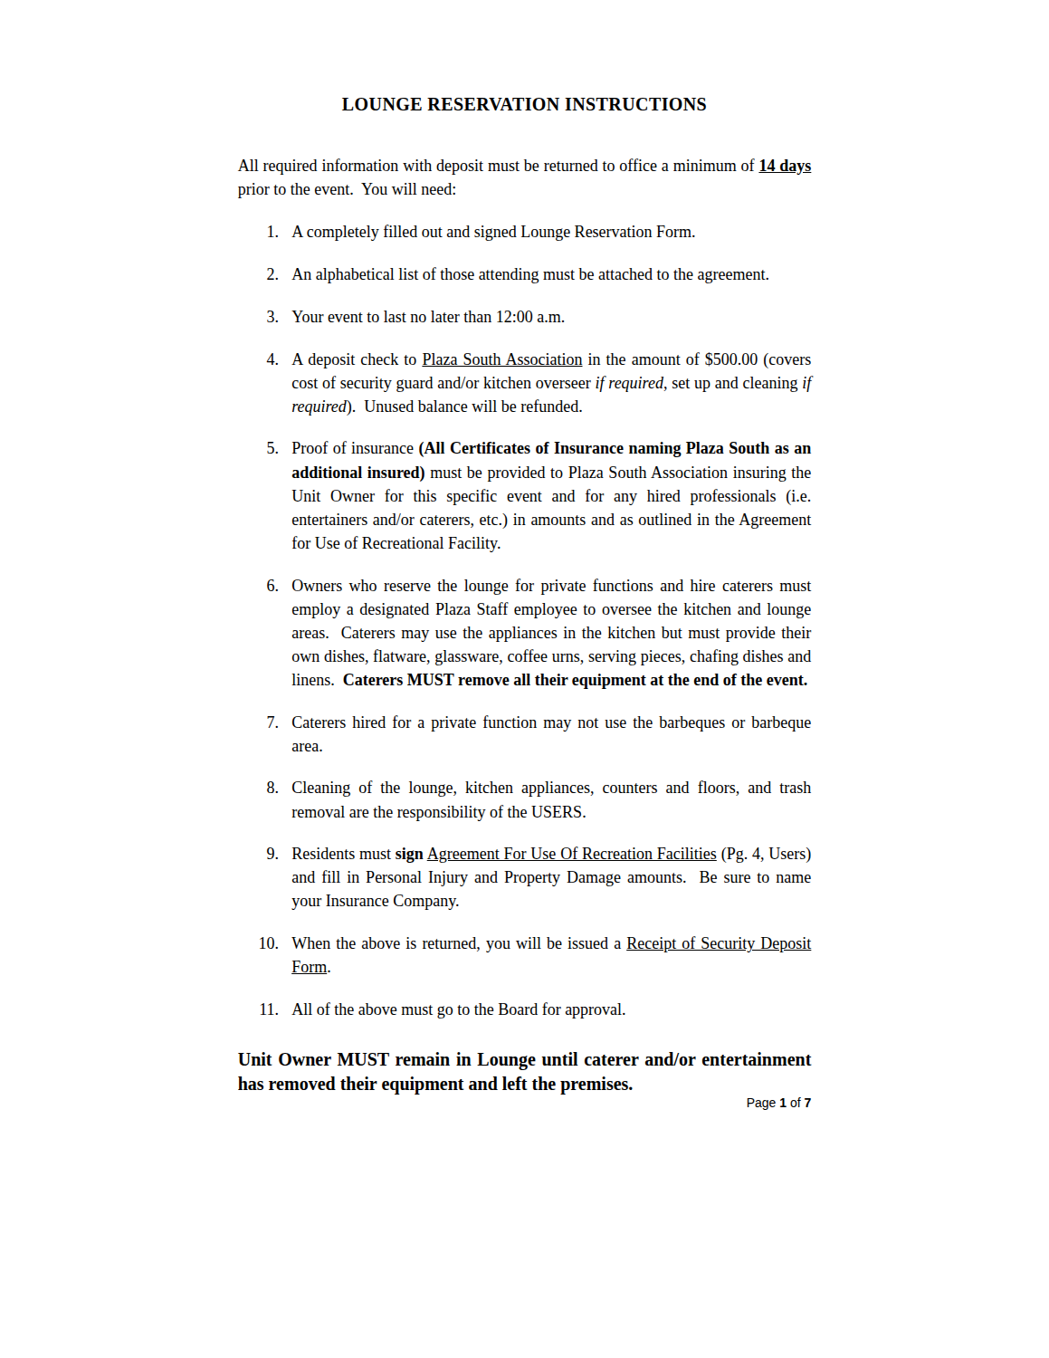LOUNGE RESERVATION INSTRUCTIONS
All required information with deposit must be returned to office a minimum of 14 days prior to the event. You will need:
A completely filled out and signed Lounge Reservation Form.
An alphabetical list of those attending must be attached to the agreement.
Your event to last no later than 12:00 a.m.
A deposit check to Plaza South Association in the amount of $500.00 (covers cost of security guard and/or kitchen overseer if required, set up and cleaning if required). Unused balance will be refunded.
Proof of insurance (All Certificates of Insurance naming Plaza South as an additional insured) must be provided to Plaza South Association insuring the Unit Owner for this specific event and for any hired professionals (i.e. entertainers and/or caterers, etc.) in amounts and as outlined in the Agreement for Use of Recreational Facility.
Owners who reserve the lounge for private functions and hire caterers must employ a designated Plaza Staff employee to oversee the kitchen and lounge areas. Caterers may use the appliances in the kitchen but must provide their own dishes, flatware, glassware, coffee urns, serving pieces, chafing dishes and linens. Caterers MUST remove all their equipment at the end of the event.
Caterers hired for a private function may not use the barbeques or barbeque area.
Cleaning of the lounge, kitchen appliances, counters and floors, and trash removal are the responsibility of the USERS.
Residents must sign Agreement For Use Of Recreation Facilities (Pg. 4, Users) and fill in Personal Injury and Property Damage amounts. Be sure to name your Insurance Company.
When the above is returned, you will be issued a Receipt of Security Deposit Form.
All of the above must go to the Board for approval.
Unit Owner MUST remain in Lounge until caterer and/or entertainment has removed their equipment and left the premises.
Page 1 of 7